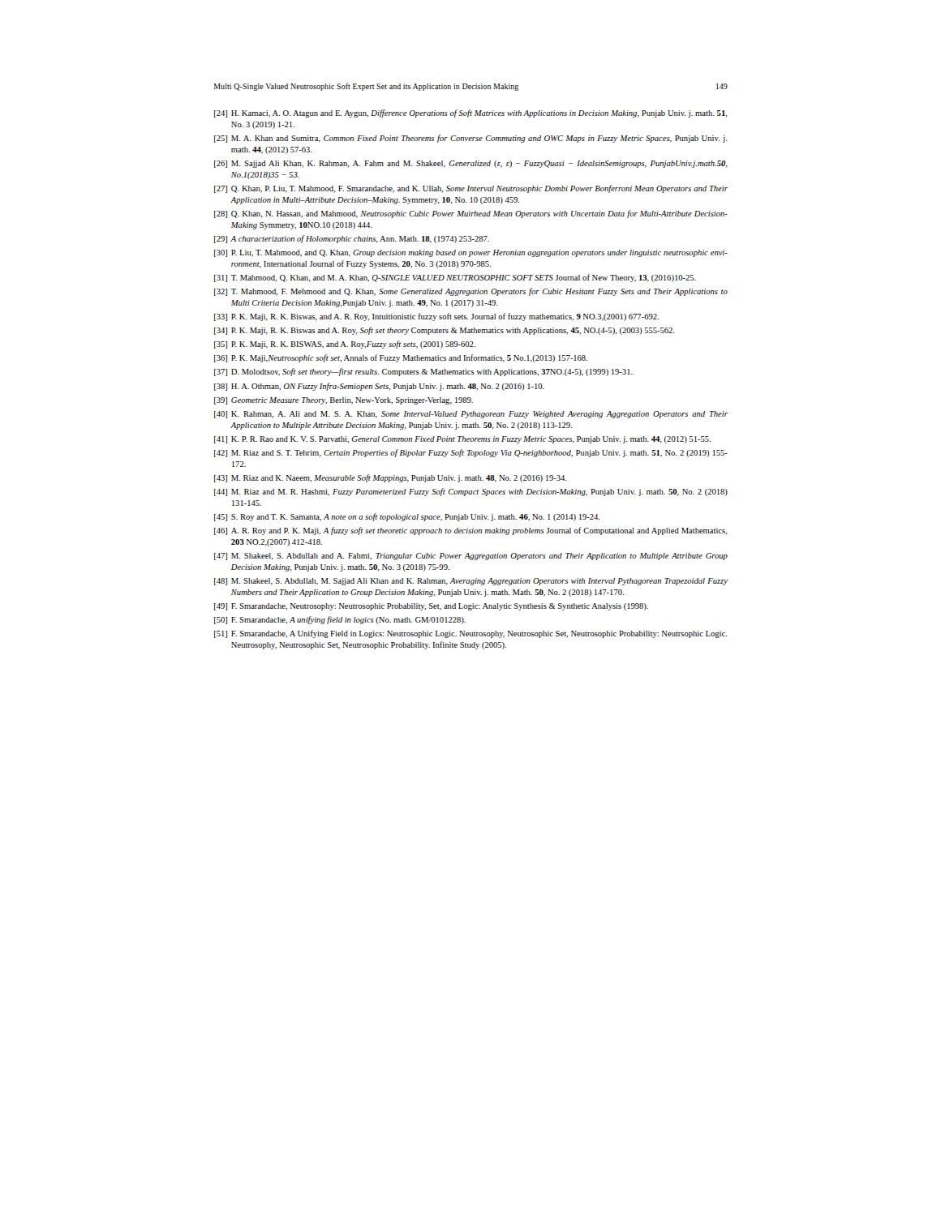Multi Q-Single Valued Neutrosophic Soft Expert Set and its Application in Decision Making 149
[24] H. Kamaci, A. O. Atagun and E. Aygun, Difference Operations of Soft Matrices with Applications in Decision Making, Punjab Univ. j. math. 51, No. 3 (2019) 1-21.
[25] M. A. Khan and Sumitra, Common Fixed Point Theorems for Converse Commuting and OWC Maps in Fuzzy Metric Spaces, Punjab Univ. j. math. 44, (2012) 57-63.
[26] M. Sajjad Ali Khan, K. Rahman, A. Fahm and M. Shakeel, Generalized (ε, ε) − FuzzyQuasi − IdealsinSemigroups, PunjabUniv.j.math.50, No.1(2018)35 − 53.
[27] Q. Khan, P. Liu, T. Mahmood, F. Smarandache, and K. Ullah, Some Interval Neutrosophic Dombi Power Bonferroni Mean Operators and Their Application in Multi–Attribute Decision–Making. Symmetry, 10, No. 10 (2018) 459.
[28] Q. Khan, N. Hassan, and Mahmood, Neutrosophic Cubic Power Muirhead Mean Operators with Uncertain Data for Multi-Attribute Decision-Making Symmetry, 10 NO.10 (2018) 444.
[29] A characterization of Holomorphic chains, Ann. Math. 18, (1974) 253-287.
[30] P. Liu, T. Mahmood, and Q. Khan, Group decision making based on power Heronian aggregation operators under linguistic neutrosophic environment, International Journal of Fuzzy Systems, 20, No. 3 (2018) 970-985.
[31] T. Mahmood, Q. Khan, and M. A. Khan, Q-SINGLE VALUED NEUTROSOPHIC SOFT SETS Journal of New Theory, 13, (2016)10-25.
[32] T. Mahmood, F. Mehmood and Q. Khan, Some Generalized Aggregation Operators for Cubic Hesitant Fuzzy Sets and Their Applications to Multi Criteria Decision Making,Punjab Univ. j. math. 49, No. 1 (2017) 31-49.
[33] P. K. Maji, R. K. Biswas, and A. R. Roy, Intuitionistic fuzzy soft sets. Journal of fuzzy mathematics, 9 NO.3,(2001) 677-692.
[34] P. K. Maji, R. K. Biswas and A. Roy, Soft set theory Computers & Mathematics with Applications, 45, NO.(4-5), (2003) 555-562.
[35] P. K. Maji, R. K. BISWAS, and A. Roy,Fuzzy soft sets, (2001) 589-602.
[36] P. K. Maji,Neutrosophic soft set, Annals of Fuzzy Mathematics and Informatics, 5 No.1,(2013) 157-168.
[37] D. Molodtsov, Soft set theory—first results. Computers & Mathematics with Applications, 37 NO.(4-5), (1999) 19-31.
[38] H. A. Othman, ON Fuzzy Infra-Semiopen Sets, Punjab Univ. j. math. 48, No. 2 (2016) 1-10.
[39] Geometric Measure Theory, Berlin, New-York, Springer-Verlag, 1989.
[40] K. Rahman, A. Ali and M. S. A. Khan, Some Interval-Valued Pythagorean Fuzzy Weighted Averaging Aggregation Operators and Their Application to Multiple Attribute Decision Making, Punjab Univ. j. math. 50, No. 2 (2018) 113-129.
[41] K. P. R. Rao and K. V. S. Parvathi, General Common Fixed Point Theorems in Fuzzy Metric Spaces, Punjab Univ. j. math. 44, (2012) 51-55.
[42] M. Riaz and S. T. Tehrim, Certain Properties of Bipolar Fuzzy Soft Topology Via Q-neighborhood, Punjab Univ. j. math. 51, No. 2 (2019) 155-172.
[43] M. Riaz and K. Naeem, Measurable Soft Mappings, Punjab Univ. j. math. 48, No. 2 (2016) 19-34.
[44] M. Riaz and M. R. Hashmi, Fuzzy Parameterized Fuzzy Soft Compact Spaces with Decision-Making, Punjab Univ. j. math. 50, No. 2 (2018) 131-145.
[45] S. Roy and T. K. Samanta, A note on a soft topological space, Punjab Univ. j. math. 46, No. 1 (2014) 19-24.
[46] A. R. Roy and P. K. Maji, A fuzzy soft set theoretic approach to decision making problems Journal of Computational and Applied Mathematics, 203 NO.2,(2007) 412-418.
[47] M. Shakeel, S. Abdullah and A. Fahmi, Triangular Cubic Power Aggregation Operators and Their Application to Multiple Attribute Group Decision Making, Punjab Univ. j. math. 50, No. 3 (2018) 75-99.
[48] M. Shakeel, S. Abdullah, M. Sajjad Ali Khan and K. Rahman, Averaging Aggregation Operators with Interval Pythagorean Trapezoidal Fuzzy Numbers and Their Application to Group Decision Making, Punjab Univ. j. math. Math. 50, No. 2 (2018) 147-170.
[49] F. Smarandache, Neutrosophy: Neutrosophic Probability, Set, and Logic: Analytic Synthesis & Synthetic Analysis (1998).
[50] F. Smarandache, A unifying field in logics (No. math. GM/0101228).
[51] F. Smarandache, A Unifying Field in Logics: Neutrosophic Logic. Neutrosophy, Neutrosophic Set, Neutrosophic Probability: Neutrsophic Logic. Neutrosophy, Neutrosophic Set, Neutrosophic Probability. Infinite Study (2005).